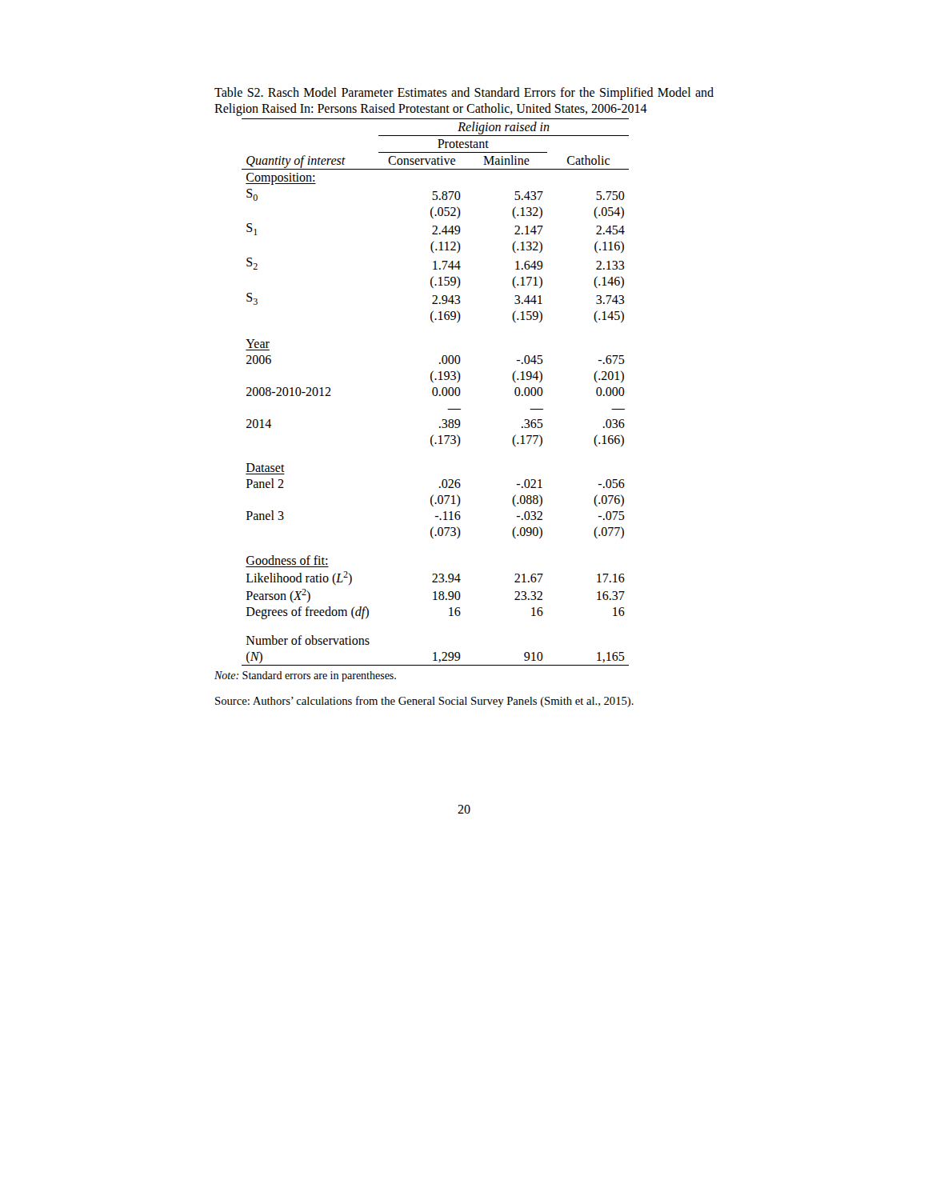Table S2. Rasch Model Parameter Estimates and Standard Errors for the Simplified Model and Religion Raised In: Persons Raised Protestant or Catholic, United States, 2006-2014
| | Religion raised in |
| | Protestant | |
| Quantity of interest | Conservative | Mainline | Catholic |
| Composition: | | | |
| S 0 | 5.870 | 5.437 | 5.750 |
| | (.052) | (.132) | (.054) |
| S 1 | 2.449 | 2.147 | 2.454 |
| | (.112) | (.132) | (.116) |
| S 2 | 1.744 | 1.649 | 2.133 |
| | (.159) | (.171) | (.146) |
| S 3 | 2.943 | 3.441 | 3.743 |
| | (.169) | (.159) | (.145) |
| Year | | | |
| 2006 | .000 | -.045 | -.675 |
| | (.193) | (.194) | (.201) |
| 2008-2010-2012 | 0.000 | 0.000 | 0.000 |
| | — | — | — |
| 2014 | .389 | .365 | .036 |
| | (.173) | (.177) | (.166) |
| Dataset | | | |
| Panel 2 | .026 | -.021 | -.056 |
| | (.071) | (.088) | (.076) |
| Panel 3 | -.116 | -.032 | -.075 |
| | (.073) | (.090) | (.077) |
| Goodness of fit: | | | |
| Likelihood ratio ( L 2 ) | 23.94 | 21.67 | 17.16 |
| Pearson ( X 2 ) | 18.90 | 23.32 | 16.37 |
| Degrees of freedom ( df ) | 16 | 16 | 16 |
| Number of observations ( N ) | 1,299 | 910 | 1,165 |
Note: Standard errors are in parentheses.
Source: Authors’ calculations from the General Social Survey Panels (Smith et al., 2015).
20